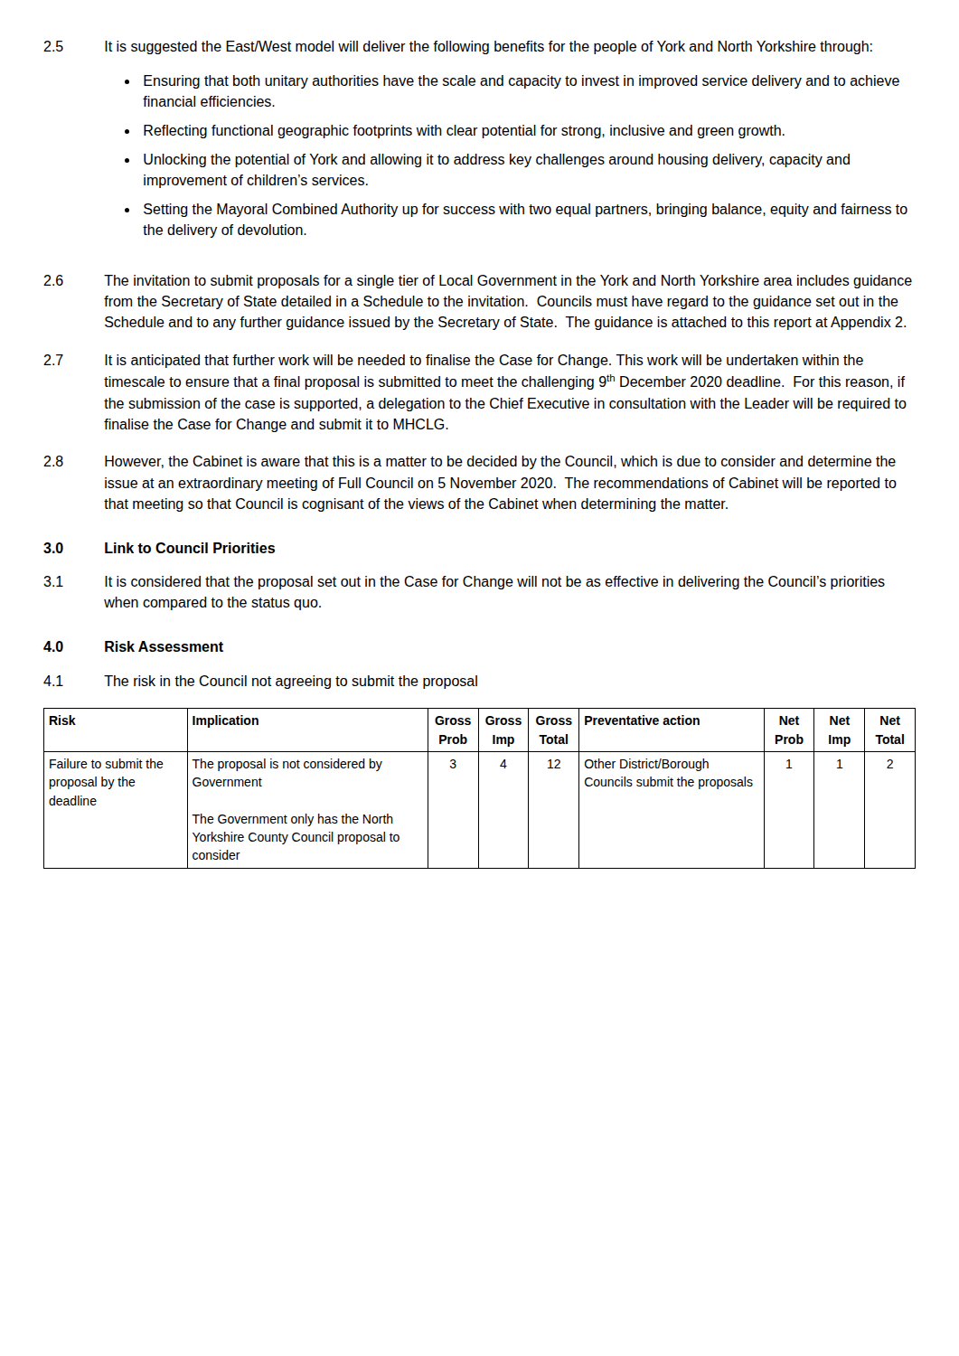2.5
It is suggested the East/West model will deliver the following benefits for the people of York and North Yorkshire through:
Ensuring that both unitary authorities have the scale and capacity to invest in improved service delivery and to achieve financial efficiencies.
Reflecting functional geographic footprints with clear potential for strong, inclusive and green growth.
Unlocking the potential of York and allowing it to address key challenges around housing delivery, capacity and improvement of children’s services.
Setting the Mayoral Combined Authority up for success with two equal partners, bringing balance, equity and fairness to the delivery of devolution.
2.6
The invitation to submit proposals for a single tier of Local Government in the York and North Yorkshire area includes guidance from the Secretary of State detailed in a Schedule to the invitation. Councils must have regard to the guidance set out in the Schedule and to any further guidance issued by the Secretary of State. The guidance is attached to this report at Appendix 2.
2.7
It is anticipated that further work will be needed to finalise the Case for Change. This work will be undertaken within the timescale to ensure that a final proposal is submitted to meet the challenging 9th December 2020 deadline. For this reason, if the submission of the case is supported, a delegation to the Chief Executive in consultation with the Leader will be required to finalise the Case for Change and submit it to MHCLG.
2.8
However, the Cabinet is aware that this is a matter to be decided by the Council, which is due to consider and determine the issue at an extraordinary meeting of Full Council on 5 November 2020. The recommendations of Cabinet will be reported to that meeting so that Council is cognisant of the views of the Cabinet when determining the matter.
3.0
Link to Council Priorities
3.1
It is considered that the proposal set out in the Case for Change will not be as effective in delivering the Council’s priorities when compared to the status quo.
4.0
Risk Assessment
4.1
The risk in the Council not agreeing to submit the proposal
| Risk | Implication | Gross Prob | Gross Imp | Gross Total | Preventative action | Net Prob | Net Imp | Net Total |
| --- | --- | --- | --- | --- | --- | --- | --- | --- |
| Failure to submit the proposal by the deadline | The proposal is not considered by Government The Government only has the North Yorkshire County Council proposal to consider | 3 | 4 | 12 | Other District/Borough Councils submit the proposals | 1 | 1 | 2 |